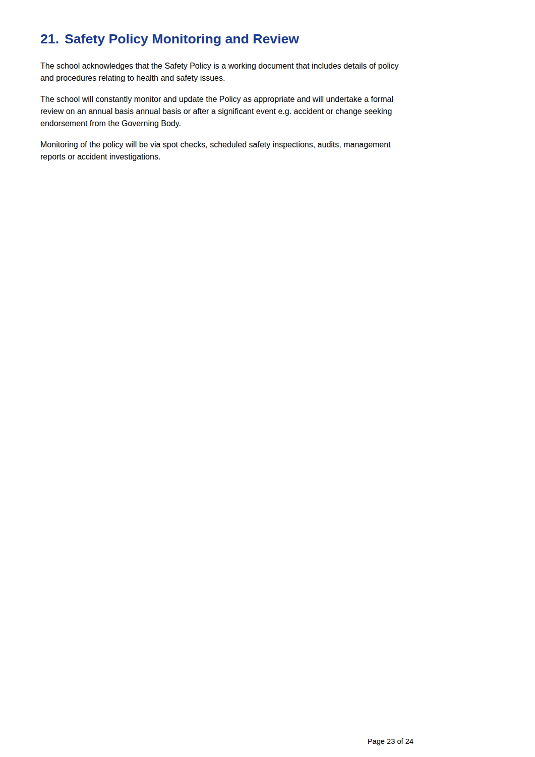21. Safety Policy Monitoring and Review
The school acknowledges that the Safety Policy is a working document that includes details of policy and procedures relating to health and safety issues.
The school will constantly monitor and update the Policy as appropriate and will undertake a formal review on an annual basis annual basis or after a significant event e.g. accident or change seeking endorsement from the Governing Body.
Monitoring of the policy will be via spot checks, scheduled safety inspections, audits, management reports or accident investigations.
Page 23 of 24